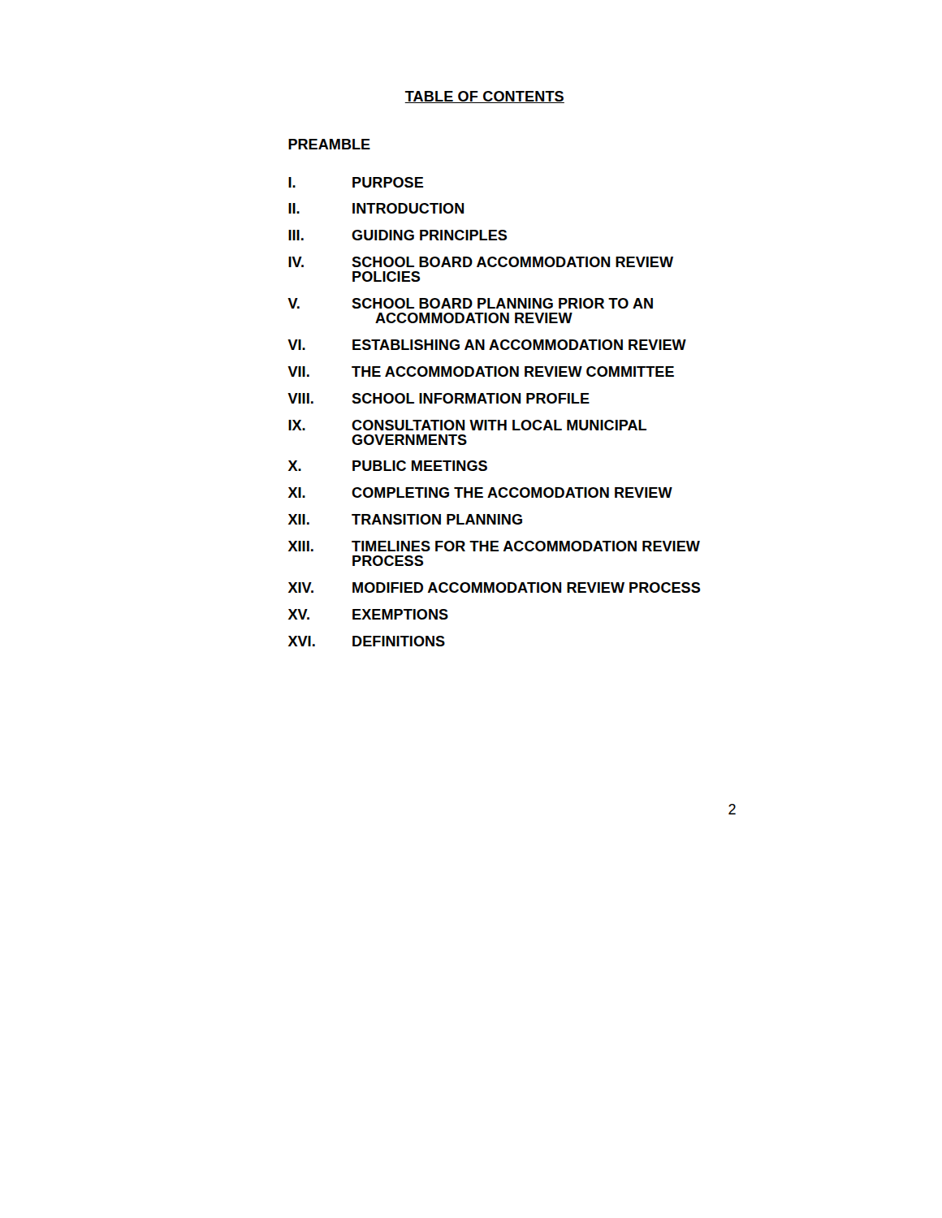TABLE OF CONTENTS
PREAMBLE
| I. | PURPOSE |
| II. | INTRODUCTION |
| III. | GUIDING PRINCIPLES |
| IV. | SCHOOL BOARD ACCOMMODATION REVIEW POLICIES |
| V. | SCHOOL BOARD PLANNING PRIOR TO AN ACCOMMODATION REVIEW |
| VI. | ESTABLISHING AN ACCOMMODATION REVIEW |
| VII. | THE ACCOMMODATION REVIEW COMMITTEE |
| VIII. | SCHOOL INFORMATION PROFILE |
| IX. | CONSULTATION WITH LOCAL MUNICIPAL GOVERNMENTS |
| X. | PUBLIC MEETINGS |
| XI. | COMPLETING THE ACCOMODATION REVIEW |
| XII. | TRANSITION PLANNING |
| XIII. | TIMELINES FOR THE ACCOMMODATION REVIEW PROCESS |
| XIV. | MODIFIED ACCOMMODATION REVIEW PROCESS |
| XV. | EXEMPTIONS |
| XVI. | DEFINITIONS |
2